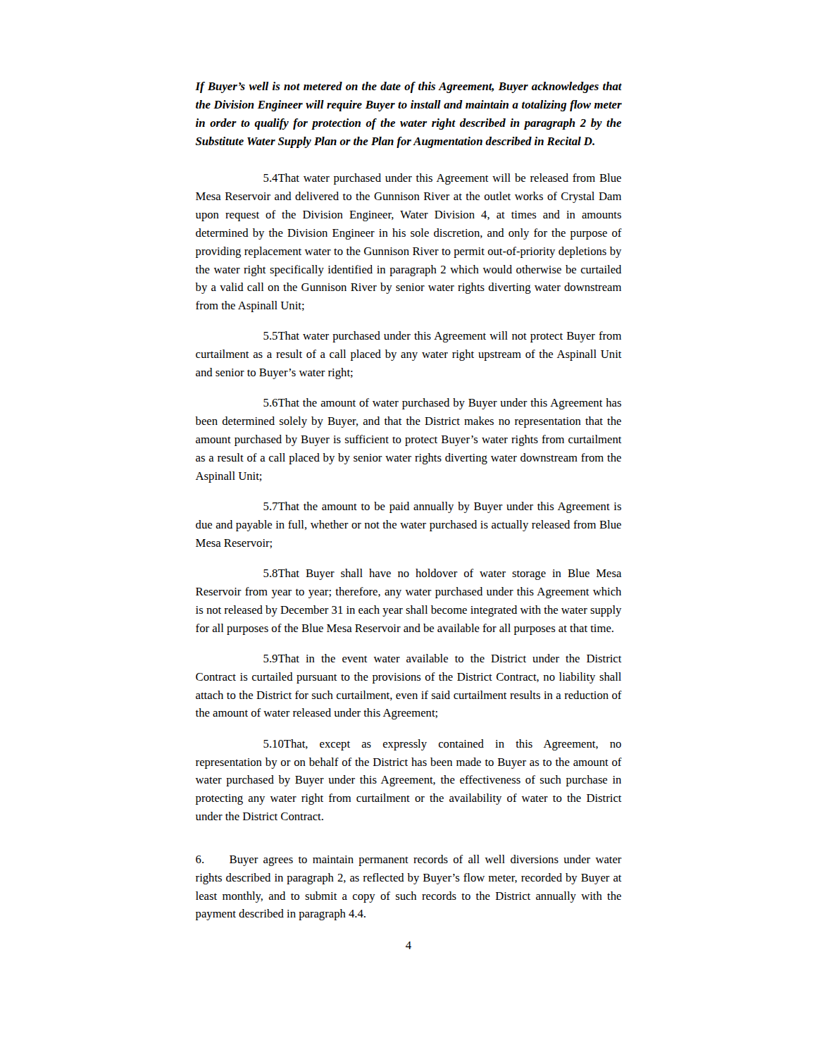If Buyer’s well is not metered on the date of this Agreement, Buyer acknowledges that the Division Engineer will require Buyer to install and maintain a totalizing flow meter in order to qualify for protection of the water right described in paragraph 2 by the Substitute Water Supply Plan or the Plan for Augmentation described in Recital D.
5.4 That water purchased under this Agreement will be released from Blue Mesa Reservoir and delivered to the Gunnison River at the outlet works of Crystal Dam upon request of the Division Engineer, Water Division 4, at times and in amounts determined by the Division Engineer in his sole discretion, and only for the purpose of providing replacement water to the Gunnison River to permit out-of-priority depletions by the water right specifically identified in paragraph 2 which would otherwise be curtailed by a valid call on the Gunnison River by senior water rights diverting water downstream from the Aspinall Unit;
5.5 That water purchased under this Agreement will not protect Buyer from curtailment as a result of a call placed by any water right upstream of the Aspinall Unit and senior to Buyer’s water right;
5.6 That the amount of water purchased by Buyer under this Agreement has been determined solely by Buyer, and that the District makes no representation that the amount purchased by Buyer is sufficient to protect Buyer’s water rights from curtailment as a result of a call placed by by senior water rights diverting water downstream from the Aspinall Unit;
5.7 That the amount to be paid annually by Buyer under this Agreement is due and payable in full, whether or not the water purchased is actually released from Blue Mesa Reservoir;
5.8 That Buyer shall have no holdover of water storage in Blue Mesa Reservoir from year to year; therefore, any water purchased under this Agreement which is not released by December 31 in each year shall become integrated with the water supply for all purposes of the Blue Mesa Reservoir and be available for all purposes at that time.
5.9 That in the event water available to the District under the District Contract is curtailed pursuant to the provisions of the District Contract, no liability shall attach to the District for such curtailment, even if said curtailment results in a reduction of the amount of water released under this Agreement;
5.10 That, except as expressly contained in this Agreement, no representation by or on behalf of the District has been made to Buyer as to the amount of water purchased by Buyer under this Agreement, the effectiveness of such purchase in protecting any water right from curtailment or the availability of water to the District under the District Contract.
6. Buyer agrees to maintain permanent records of all well diversions under water rights described in paragraph 2, as reflected by Buyer’s flow meter, recorded by Buyer at least monthly, and to submit a copy of such records to the District annually with the payment described in paragraph 4.4.
4